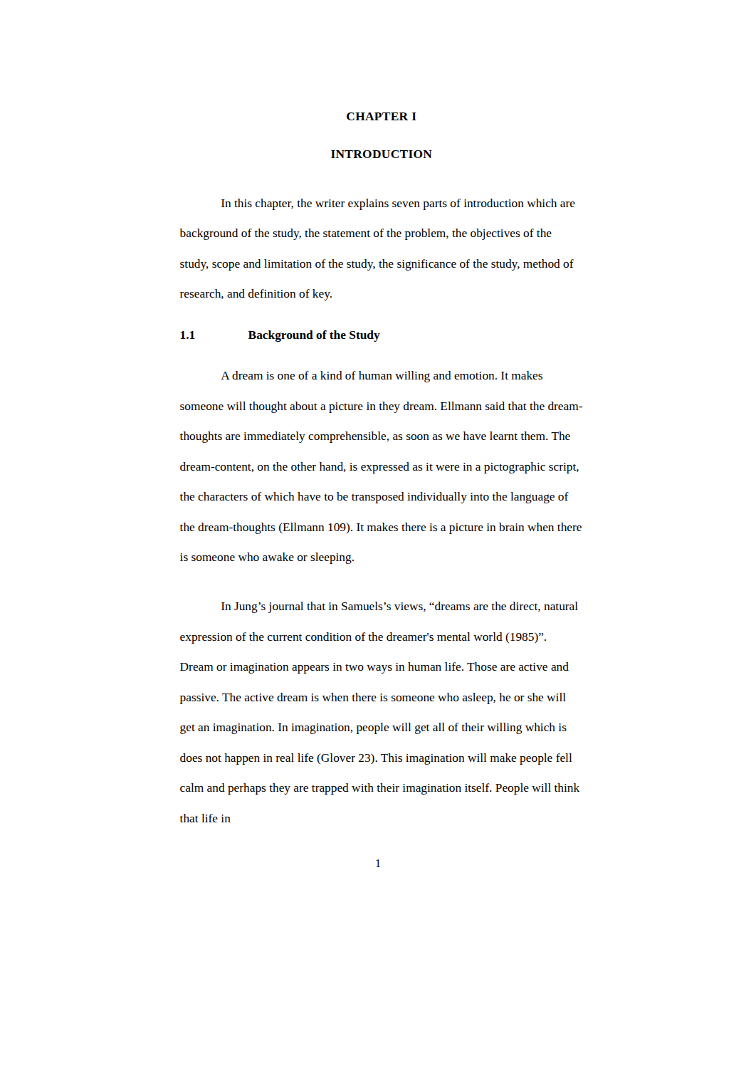CHAPTER I INTRODUCTION
In this chapter, the writer explains seven parts of introduction which are background of the study, the statement of the problem, the objectives of the study, scope and limitation of the study, the significance of the study, method of research, and definition of key.
1.1 Background of the Study
A dream is one of a kind of human willing and emotion. It makes someone will thought about a picture in they dream. Ellmann said that the dream-thoughts are immediately comprehensible, as soon as we have learnt them. The dream-content, on the other hand, is expressed as it were in a pictographic script, the characters of which have to be transposed individually into the language of the dream-thoughts (Ellmann 109). It makes there is a picture in brain when there is someone who awake or sleeping.
In Jung’s journal that in Samuels’s views, “dreams are the direct, natural expression of the current condition of the dreamer's mental world (1985)”. Dream or imagination appears in two ways in human life. Those are active and passive. The active dream is when there is someone who asleep, he or she will get an imagination. In imagination, people will get all of their willing which is does not happen in real life (Glover 23). This imagination will make people fell calm and perhaps they are trapped with their imagination itself. People will think that life in
1